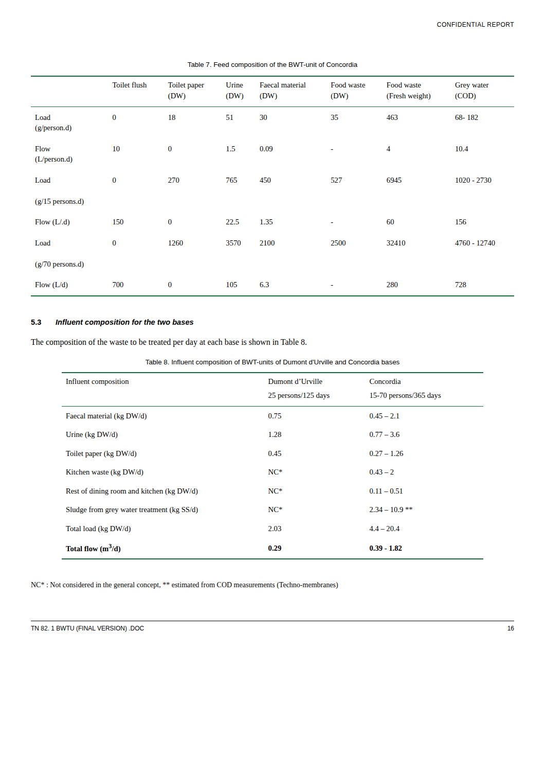CONFIDENTIAL REPORT
Table 7. Feed composition of the BWT-unit of Concordia
| | Toilet flush | Toilet paper (DW) | Urine (DW) | Faecal material (DW) | Food waste (DW) | Food waste (Fresh weight) | Grey water (COD) |
| --- | --- | --- | --- | --- | --- | --- | --- |
| Load (g/person.d) | 0 | 18 | 51 | 30 | 35 | 463 | 68- 182 |
| Flow (L/person.d) | 10 | 0 | 1.5 | 0.09 | - | 4 | 10.4 |
| Load (g/15 persons.d) | 0 | 270 | 765 | 450 | 527 | 6945 | 1020 - 2730 |
| Flow (L/.d) | 150 | 0 | 22.5 | 1.35 | - | 60 | 156 |
| Load (g/70 persons.d) | 0 | 1260 | 3570 | 2100 | 2500 | 32410 | 4760 - 12740 |
| Flow (L/d) | 700 | 0 | 105 | 6.3 | - | 280 | 728 |
5.3 Influent composition for the two bases
The composition of the waste to be treated per day at each base is shown in Table 8.
Table 8. Influent composition of BWT-units of Dumont d'Urville and Concordia bases
| Influent composition | Dumont d’Urville | Concordia |
| --- | --- | --- |
| | 25 persons/125 days | 15-70 persons/365 days |
| Faecal material (kg DW/d) | 0.75 | 0.45 – 2.1 |
| Urine (kg DW/d) | 1.28 | 0.77 – 3.6 |
| Toilet paper (kg DW/d) | 0.45 | 0.27 – 1.26 |
| Kitchen waste (kg DW/d) | NC* | 0.43 – 2 |
| Rest of dining room and kitchen (kg DW/d) | NC* | 0.11 – 0.51 |
| Sludge from grey water treatment (kg SS/d) | NC* | 2.34 – 10.9 ** |
| Total load (kg DW/d) | 2.03 | 4.4 – 20.4 |
| Total flow (m 3 /d) | 0.29 | 0.39 - 1.82 |
NC* : Not considered in the general concept, ** estimated from COD measurements (Techno-membranes)
TN 82. 1 BWTU (FINAL VERSION) .DOC 16